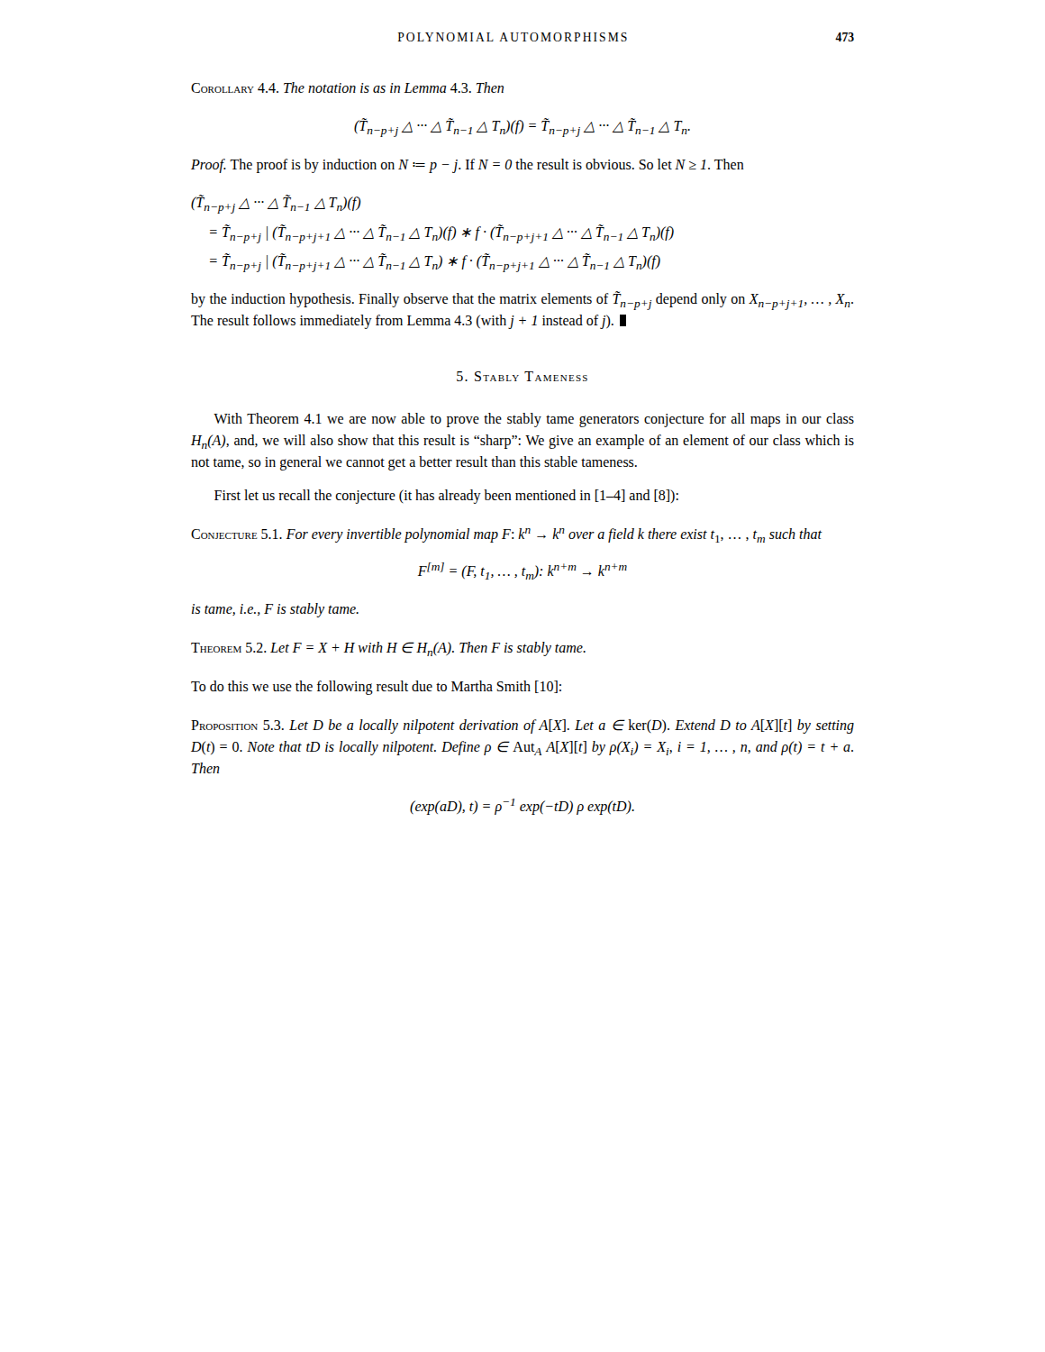Polynomial Automorphisms 473
Corollary 4.4. The notation is as in Lemma 4.3. Then
(T̃n−p+j △ ··· △ T̃n−1 △ Tn)(f) = T̃n−p+j △ ··· △ T̃n−1 △ Tn.
Proof. The proof is by induction on N ≔ p − j. If N = 0 the result is obvious. So let N ≥ 1. Then
(T̃n−p+j △ ··· △ T̃n−1 △ Tn)(f) = T̃n−p+j | (T̃n−p+j+1 △ ··· △ T̃n−1 △ Tn)(f) ∗ f · (T̃n−p+j+1 △ ··· △ T̃n−1 △ Tn)(f) = T̃n−p+j | (T̃n−p+j+1 △ ··· △ T̃n−1 △ Tn) ∗ f · (T̃n−p+j+1 △ ··· △ T̃n−1 △ Tn)(f)
by the induction hypothesis. Finally observe that the matrix elements of T̃n−p+j depend only on Xn−p+j+1, … , Xn. The result follows immediately from Lemma 4.3 (with j + 1 instead of j).
5. Stably Tameness
With Theorem 4.1 we are now able to prove the stably tame generators conjecture for all maps in our class Hn(A), and, we will also show that this result is “sharp”: We give an example of an element of our class which is not tame, so in general we cannot get a better result than this stable tameness.
First let us recall the conjecture (it has already been mentioned in [1–4] and [8]):
Conjecture 5.1. For every invertible polynomial map F: kn → kn over a field k there exist t1, … , tm such that
F[m] = (F, t1, … , tm): kn+m → kn+m
is tame, i.e., F is stably tame.
Theorem 5.2. Let F = X + H with H ∈ Hn(A). Then F is stably tame.
To do this we use the following result due to Martha Smith [10]:
Proposition 5.3. Let D be a locally nilpotent derivation of A[X]. Let a ∈ ker(D). Extend D to A[X][t] by setting D(t) = 0. Note that tD is locally nilpotent. Define ρ ∈ AutA A[X][t] by ρ(Xi) = Xi, i = 1, … , n, and ρ(t) = t + a. Then
(exp(aD), t) = ρ−1 exp(−tD) ρ exp(tD).